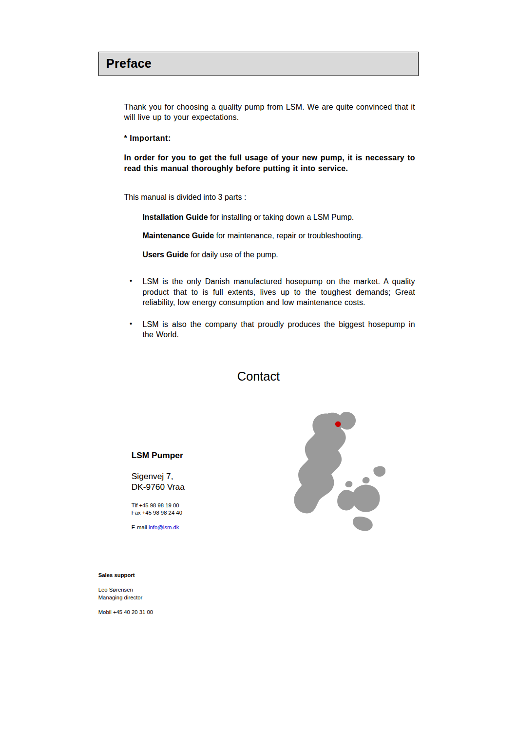Preface
Thank you for choosing a quality pump from LSM. We are quite convinced that it will live up to your expectations.
* Important:
In order for you to get the full usage of your new pump, it is necessary to read this manual thoroughly before putting it into service.
This manual is divided into 3 parts :
Installation Guide for installing or taking down a LSM Pump.
Maintenance Guide for maintenance, repair or troubleshooting.
Users Guide for daily use of the pump.
LSM is the only Danish manufactured hosepump on the market. A quality product that to is full extents, lives up to the toughest demands; Great reliability, low energy consumption and low maintenance costs.
LSM is also the company that proudly produces the biggest hosepump in the World.
Contact
LSM Pumper
Sigenvej 7,
DK-9760 Vraa
Tlf +45 98 98 19 00
Fax +45 98 98 24 40
E-mail info@lsm.dk
Sales support
Leo Sørensen
Managing director
Mobil +45 40 20 31 00